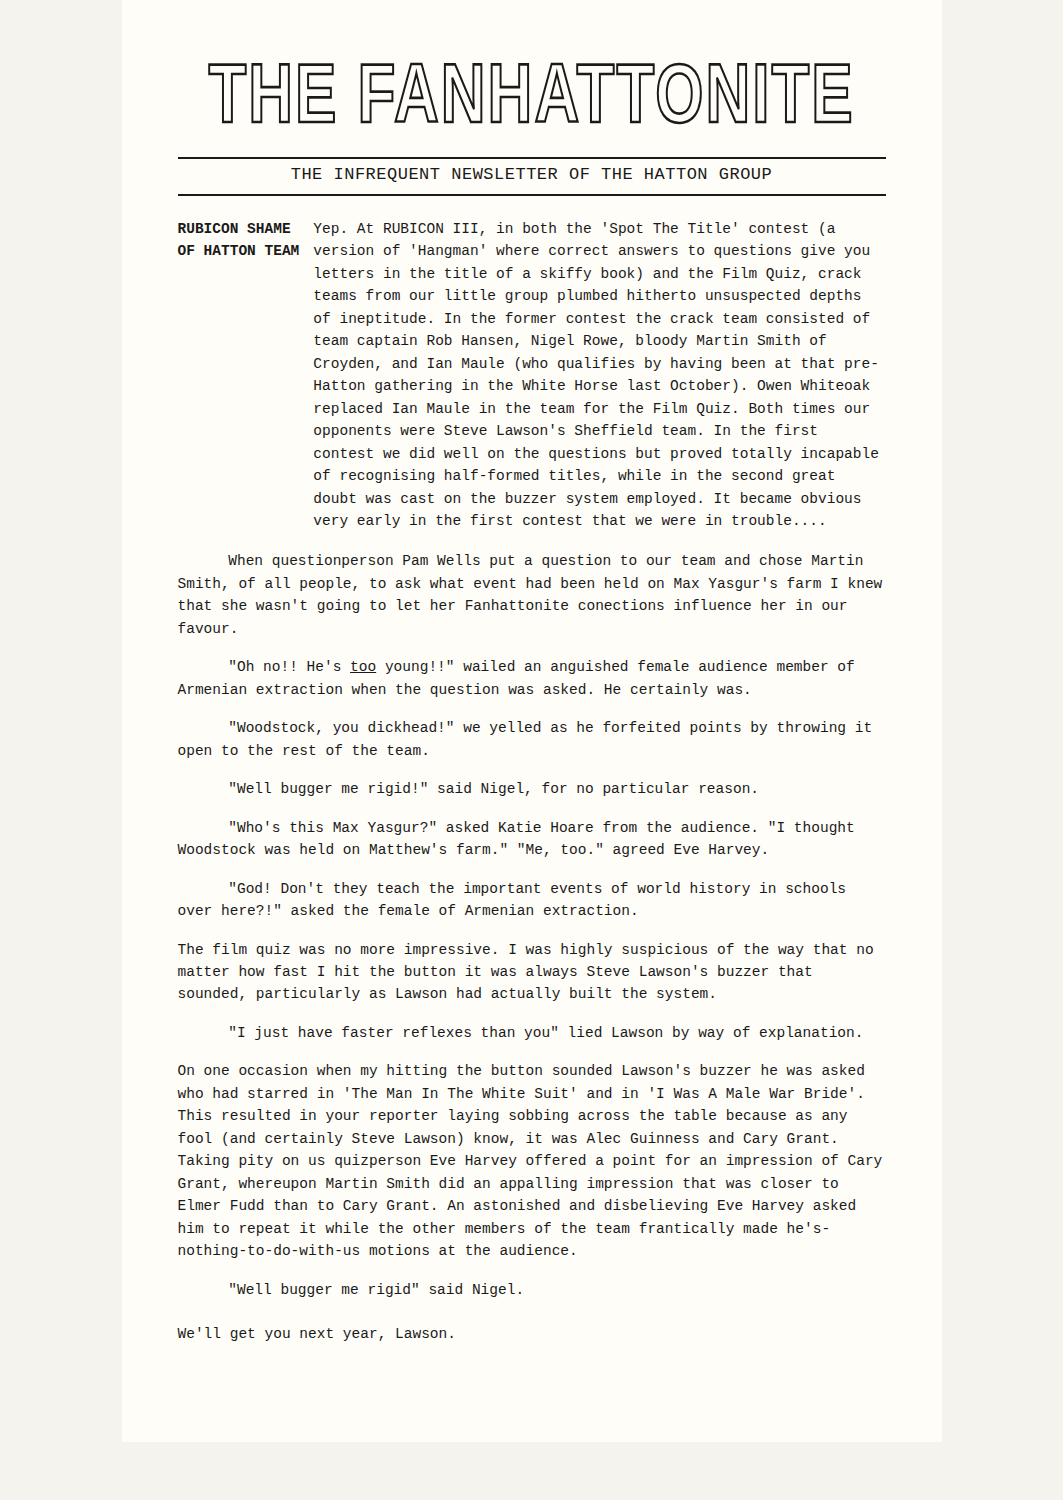THE FANHATTONITE
THE INFREQUENT NEWSLETTER OF THE HATTON GROUP
RUBICON SHAME
OF HATTON TEAM
Yep. At RUBICON III, in both the 'Spot The Title' contest (a version of 'Hangman' where correct answers to questions give you letters in the title of a skiffy book) and the Film Quiz, crack teams from our little group plumbed hitherto unsuspected depths of ineptitude. In the former contest the crack team consisted of team captain Rob Hansen, Nigel Rowe, bloody Martin Smith of Croyden, and Ian Maule (who qualifies by having been at that pre-Hatton gathering in the White Horse last October). Owen Whiteoak replaced Ian Maule in the team for the Film Quiz. Both times our opponents were Steve Lawson's Sheffield team. In the first contest we did well on the questions but proved totally incapable of recognising half-formed titles, while in the second great doubt was cast on the buzzer system employed. It became obvious very early in the first contest that we were in trouble....
When questionperson Pam Wells put a question to our team and chose Martin Smith, of all people, to ask what event had been held on Max Yasgur's farm I knew that she wasn't going to let her Fanhattonite conections influence her in our favour.
"Oh no!! He's too young!!" wailed an anguished female audience member of Armenian extraction when the question was asked. He certainly was.
"Woodstock, you dickhead!" we yelled as he forfeited points by throwing it open to the rest of the team.
"Well bugger me rigid!" said Nigel, for no particular reason.
"Who's this Max Yasgur?" asked Katie Hoare from the audience. "I thought Woodstock was held on Matthew's farm." "Me, too." agreed Eve Harvey.
"God! Don't they teach the important events of world history in schools over here?!" asked the female of Armenian extraction.
The film quiz was no more impressive. I was highly suspicious of the way that no matter how fast I hit the button it was always Steve Lawson's buzzer that sounded, particularly as Lawson had actually built the system.
"I just have faster reflexes than you" lied Lawson by way of explanation.
On one occasion when my hitting the button sounded Lawson's buzzer he was asked who had starred in 'The Man In The White Suit' and in 'I Was A Male War Bride'. This resulted in your reporter laying sobbing across the table because as any fool (and certainly Steve Lawson) know, it was Alec Guinness and Cary Grant. Taking pity on us quizperson Eve Harvey offered a point for an impression of Cary Grant, whereupon Martin Smith did an appalling impression that was closer to Elmer Fudd than to Cary Grant. An astonished and disbelieving Eve Harvey asked him to repeat it while the other members of the team frantically made he's-nothing-to-do-with-us motions at the audience.
"Well bugger me rigid" said Nigel.
We'll get you next year, Lawson.